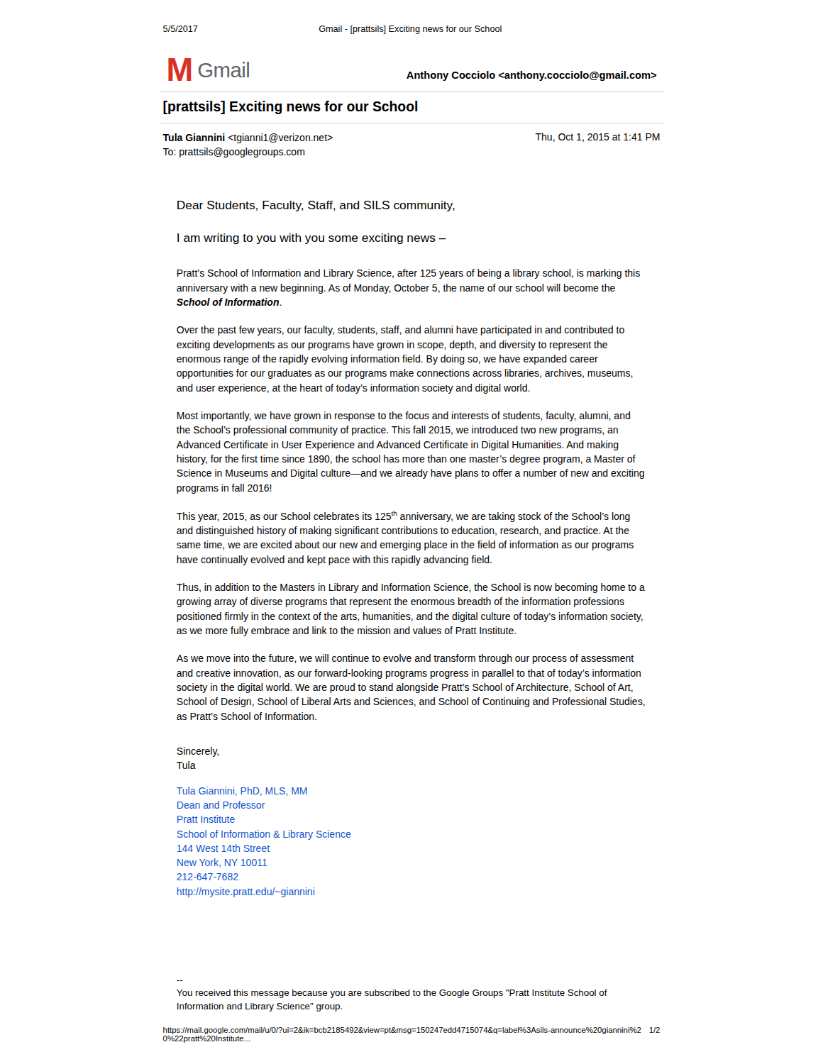5/5/2017
Gmail - [prattsils] Exciting news for our School
M Gmail
Anthony Cocciolo <anthony.cocciolo@gmail.com>
[prattsils] Exciting news for our School
Tula Giannini <tgianni1@verizon.net>
To: prattsils@googlegroups.com
Thu, Oct 1, 2015 at 1:41 PM
Dear Students, Faculty, Staff, and SILS community,
I am writing to you with you some exciting news –
Pratt’s School of Information and Library Science, after 125 years of being a library school, is marking this anniversary with a new beginning. As of Monday, October 5, the name of our school will become the School of Information.
Over the past few years, our faculty, students, staff, and alumni have participated in and contributed to exciting developments as our programs have grown in scope, depth, and diversity to represent the enormous range of the rapidly evolving information field. By doing so, we have expanded career opportunities for our graduates as our programs make connections across libraries, archives, museums, and user experience, at the heart of today’s information society and digital world.
Most importantly, we have grown in response to the focus and interests of students, faculty, alumni, and the School’s professional community of practice. This fall 2015, we introduced two new programs, an Advanced Certificate in User Experience and Advanced Certificate in Digital Humanities. And making history, for the first time since 1890, the school has more than one master’s degree program, a Master of Science in Museums and Digital culture—and we already have plans to offer a number of new and exciting programs in fall 2016!
This year, 2015, as our School celebrates its 125th anniversary, we are taking stock of the School’s long and distinguished history of making significant contributions to education, research, and practice. At the same time, we are excited about our new and emerging place in the field of information as our programs have continually evolved and kept pace with this rapidly advancing field.
Thus, in addition to the Masters in Library and Information Science, the School is now becoming home to a growing array of diverse programs that represent the enormous breadth of the information professions positioned firmly in the context of the arts, humanities, and the digital culture of today’s information society, as we more fully embrace and link to the mission and values of Pratt Institute.
As we move into the future, we will continue to evolve and transform through our process of assessment and creative innovation, as our forward-looking programs progress in parallel to that of today’s information society in the digital world. We are proud to stand alongside Pratt’s School of Architecture, School of Art, School of Design, School of Liberal Arts and Sciences, and School of Continuing and Professional Studies, as Pratt’s School of Information.
Sincerely,
Tula
Tula Giannini, PhD, MLS, MM
Dean and Professor
Pratt Institute
School of Information & Library Science
144 West 14th Street
New York, NY 10011
212-647-7682
http://mysite.pratt.edu/~giannini
--
You received this message because you are subscribed to the Google Groups "Pratt Institute School of Information and Library Science" group.
https://mail.google.com/mail/u/0/?ui=2&ik=bcb2185492&view=pt&msg=150247edd4715074&q=label%3Asils-announce%20giannini%20%22pratt%20Institute...
1/2